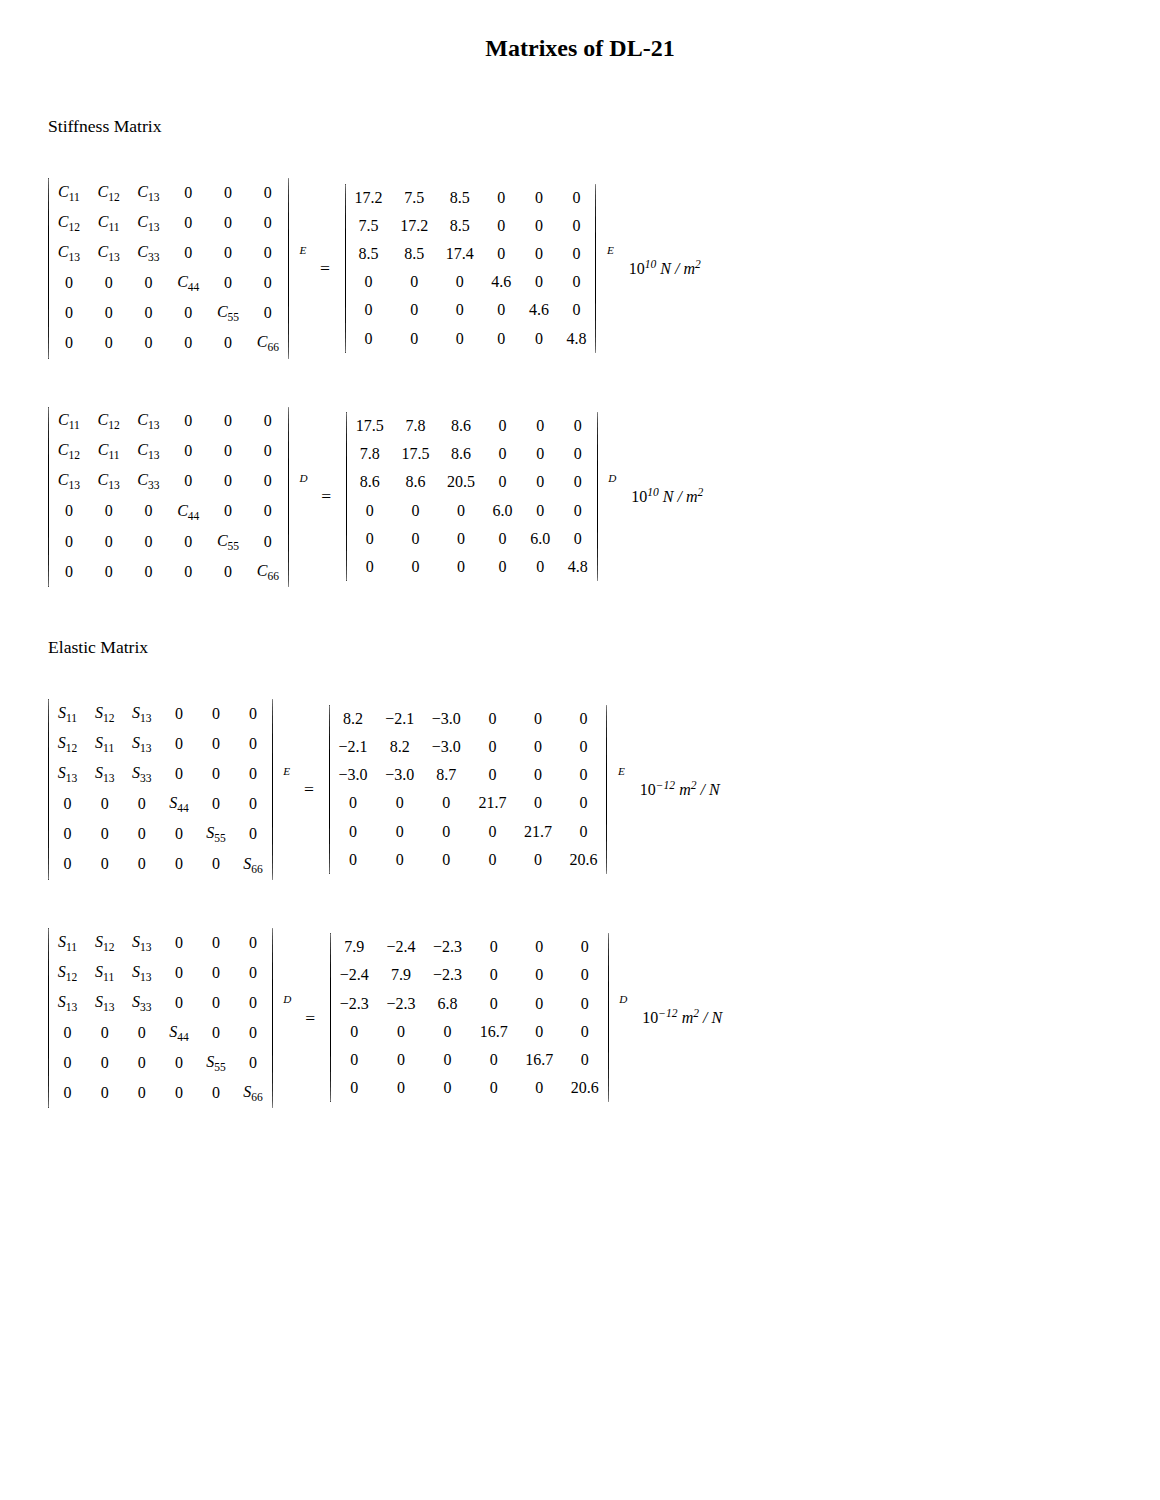Matrixes of DL-21
Stiffness Matrix
| C 11 | C 12 | C 13 | 0 | 0 | 0 |
| C 12 | C 11 | C 13 | 0 | 0 | 0 |
| C 13 | C 13 | C 33 | 0 | 0 | 0 |
| 0 | 0 | 0 | C 44 | 0 | 0 |
| 0 | 0 | 0 | 0 | C 55 | 0 |
| 0 | 0 | 0 | 0 | 0 | C 66 |
E =
| 17.2 | 7.5 | 8.5 | 0 | 0 | 0 |
| 7.5 | 17.2 | 8.5 | 0 | 0 | 0 |
| 8.5 | 8.5 | 17.4 | 0 | 0 | 0 |
| 0 | 0 | 0 | 4.6 | 0 | 0 |
| 0 | 0 | 0 | 0 | 4.6 | 0 |
| 0 | 0 | 0 | 0 | 0 | 4.8 |
E 1010 N / m2
| C 11 | C 12 | C 13 | 0 | 0 | 0 |
| C 12 | C 11 | C 13 | 0 | 0 | 0 |
| C 13 | C 13 | C 33 | 0 | 0 | 0 |
| 0 | 0 | 0 | C 44 | 0 | 0 |
| 0 | 0 | 0 | 0 | C 55 | 0 |
| 0 | 0 | 0 | 0 | 0 | C 66 |
D =
| 17.5 | 7.8 | 8.6 | 0 | 0 | 0 |
| 7.8 | 17.5 | 8.6 | 0 | 0 | 0 |
| 8.6 | 8.6 | 20.5 | 0 | 0 | 0 |
| 0 | 0 | 0 | 6.0 | 0 | 0 |
| 0 | 0 | 0 | 0 | 6.0 | 0 |
| 0 | 0 | 0 | 0 | 0 | 4.8 |
D 1010 N / m2
Elastic Matrix
| S 11 | S 12 | S 13 | 0 | 0 | 0 |
| S 12 | S 11 | S 13 | 0 | 0 | 0 |
| S 13 | S 13 | S 33 | 0 | 0 | 0 |
| 0 | 0 | 0 | S 44 | 0 | 0 |
| 0 | 0 | 0 | 0 | S 55 | 0 |
| 0 | 0 | 0 | 0 | 0 | S 66 |
E =
| 8.2 | −2.1 | −3.0 | 0 | 0 | 0 |
| −2.1 | 8.2 | −3.0 | 0 | 0 | 0 |
| −3.0 | −3.0 | 8.7 | 0 | 0 | 0 |
| 0 | 0 | 0 | 21.7 | 0 | 0 |
| 0 | 0 | 0 | 0 | 21.7 | 0 |
| 0 | 0 | 0 | 0 | 0 | 20.6 |
E 10−12 m2 / N
| S 11 | S 12 | S 13 | 0 | 0 | 0 |
| S 12 | S 11 | S 13 | 0 | 0 | 0 |
| S 13 | S 13 | S 33 | 0 | 0 | 0 |
| 0 | 0 | 0 | S 44 | 0 | 0 |
| 0 | 0 | 0 | 0 | S 55 | 0 |
| 0 | 0 | 0 | 0 | 0 | S 66 |
D =
| 7.9 | −2.4 | −2.3 | 0 | 0 | 0 |
| −2.4 | 7.9 | −2.3 | 0 | 0 | 0 |
| −2.3 | −2.3 | 6.8 | 0 | 0 | 0 |
| 0 | 0 | 0 | 16.7 | 0 | 0 |
| 0 | 0 | 0 | 0 | 16.7 | 0 |
| 0 | 0 | 0 | 0 | 0 | 20.6 |
D 10−12 m2 / N